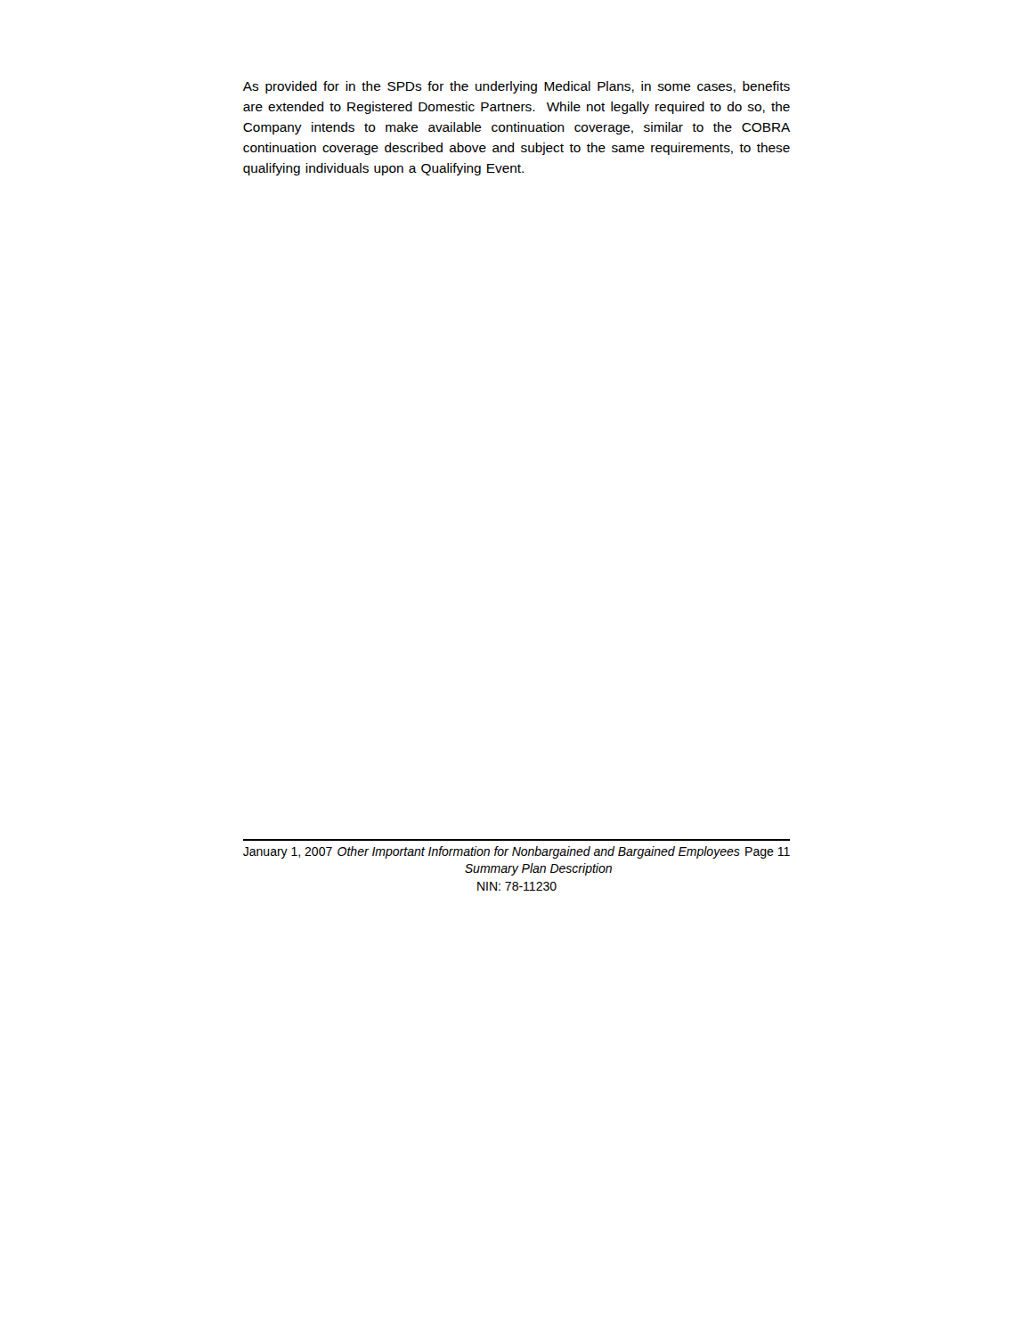As provided for in the SPDs for the underlying Medical Plans, in some cases, benefits are extended to Registered Domestic Partners. While not legally required to do so, the Company intends to make available continuation coverage, similar to the COBRA continuation coverage described above and subject to the same requirements, to these qualifying individuals upon a Qualifying Event.
January 1, 2007
Other Important Information for Nonbargained and Bargained Employees Summary Plan Description
Page 11
NIN: 78-11230